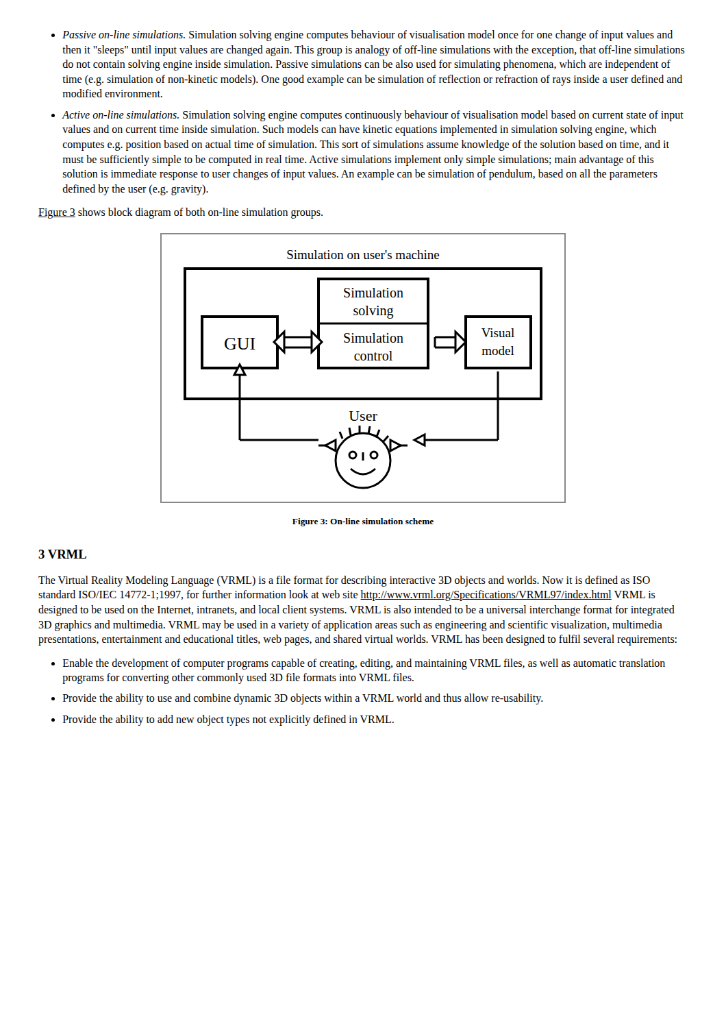Passive on-line simulations. Simulation solving engine computes behaviour of visualisation model once for one change of input values and then it "sleeps" until input values are changed again. This group is analogy of off-line simulations with the exception, that off-line simulations do not contain solving engine inside simulation. Passive simulations can be also used for simulating phenomena, which are independent of time (e.g. simulation of non-kinetic models). One good example can be simulation of reflection or refraction of rays inside a user defined and modified environment.
Active on-line simulations. Simulation solving engine computes continuously behaviour of visualisation model based on current state of input values and on current time inside simulation. Such models can have kinetic equations implemented in simulation solving engine, which computes e.g. position based on actual time of simulation. This sort of simulations assume knowledge of the solution based on time, and it must be sufficiently simple to be computed in real time. Active simulations implement only simple simulations; main advantage of this solution is immediate response to user changes of input values. An example can be simulation of pendulum, based on all the parameters defined by the user (e.g. gravity).
Figure 3 shows block diagram of both on-line simulation groups.
Simulation on user's machine GUI Simulation solving Simulation control Visual model User
Figure 3: On-line simulation scheme
3 VRML
The Virtual Reality Modeling Language (VRML) is a file format for describing interactive 3D objects and worlds. Now it is defined as ISO standard ISO/IEC 14772-1;1997, for further information look at web site http://www.vrml.org/Specifications/VRML97/index.html VRML is designed to be used on the Internet, intranets, and local client systems. VRML is also intended to be a universal interchange format for integrated 3D graphics and multimedia. VRML may be used in a variety of application areas such as engineering and scientific visualization, multimedia presentations, entertainment and educational titles, web pages, and shared virtual worlds. VRML has been designed to fulfil several requirements:
Enable the development of computer programs capable of creating, editing, and maintaining VRML files, as well as automatic translation programs for converting other commonly used 3D file formats into VRML files.
Provide the ability to use and combine dynamic 3D objects within a VRML world and thus allow re-usability.
Provide the ability to add new object types not explicitly defined in VRML.